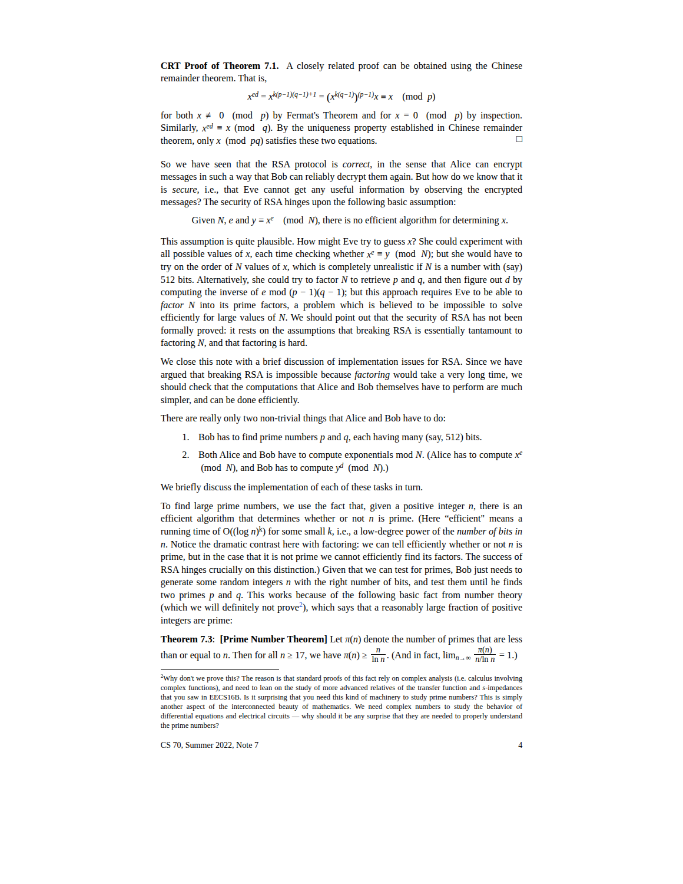CRT Proof of Theorem 7.1. A closely related proof can be obtained using the Chinese remainder theorem. That is,
xed = xk(p−1)(q−1)+1 = (xk(q−1))(p−1) x ≡ x (mod p)
for both x ≢ 0 (mod p) by Fermat's Theorem and for x = 0 (mod p) by inspection. Similarly, xed ≡ x (mod q). By the uniqueness property established in Chinese remainder theorem, only x (mod pq) satisfies these two equations. □
So we have seen that the RSA protocol is correct, in the sense that Alice can encrypt messages in such a way that Bob can reliably decrypt them again. But how do we know that it is secure, i.e., that Eve cannot get any useful information by observing the encrypted messages? The security of RSA hinges upon the following basic assumption:
Given N, e and y ≡ xe (mod N), there is no efficient algorithm for determining x.
This assumption is quite plausible. How might Eve try to guess x? She could experiment with all possible values of x, each time checking whether xe ≡ y (mod N); but she would have to try on the order of N values of x, which is completely unrealistic if N is a number with (say) 512 bits. Alternatively, she could try to factor N to retrieve p and q, and then figure out d by computing the inverse of e mod (p − 1)(q − 1); but this approach requires Eve to be able to factor N into its prime factors, a problem which is believed to be impossible to solve efficiently for large values of N. We should point out that the security of RSA has not been formally proved: it rests on the assumptions that breaking RSA is essentially tantamount to factoring N, and that factoring is hard.
We close this note with a brief discussion of implementation issues for RSA. Since we have argued that breaking RSA is impossible because factoring would take a very long time, we should check that the computations that Alice and Bob themselves have to perform are much simpler, and can be done efficiently.
There are really only two non-trivial things that Alice and Bob have to do:
Bob has to find prime numbers p and q, each having many (say, 512) bits.
Both Alice and Bob have to compute exponentials mod N. (Alice has to compute xe (mod N), and Bob has to compute yd (mod N).)
We briefly discuss the implementation of each of these tasks in turn.
To find large prime numbers, we use the fact that, given a positive integer n, there is an efficient algorithm that determines whether or not n is prime. (Here “efficient" means a running time of O((log n)k) for some small k, i.e., a low-degree power of the number of bits in n. Notice the dramatic contrast here with factoring: we can tell efficiently whether or not n is prime, but in the case that it is not prime we cannot efficiently find its factors. The success of RSA hinges crucially on this distinction.) Given that we can test for primes, Bob just needs to generate some random integers n with the right number of bits, and test them until he finds two primes p and q. This works because of the following basic fact from number theory (which we will definitely not prove2), which says that a reasonably large fraction of positive integers are prime:
Theorem 7.3: [Prime Number Theorem] Let π(n) denote the number of primes that are less than or equal to n. Then for all n ≥ 17, we have π(n) ≥ nln n. (And in fact, limn→∞ π(n) n/ln n = 1.)
2Why don't we prove this? The reason is that standard proofs of this fact rely on complex analysis (i.e. calculus involving complex functions), and need to lean on the study of more advanced relatives of the transfer function and s-impedances that you saw in EECS16B. Is it surprising that you need this kind of machinery to study prime numbers? This is simply another aspect of the interconnected beauty of mathematics. We need complex numbers to study the behavior of differential equations and electrical circuits — why should it be any surprise that they are needed to properly understand the prime numbers?
CS 70, Summer 2022, Note 7 4